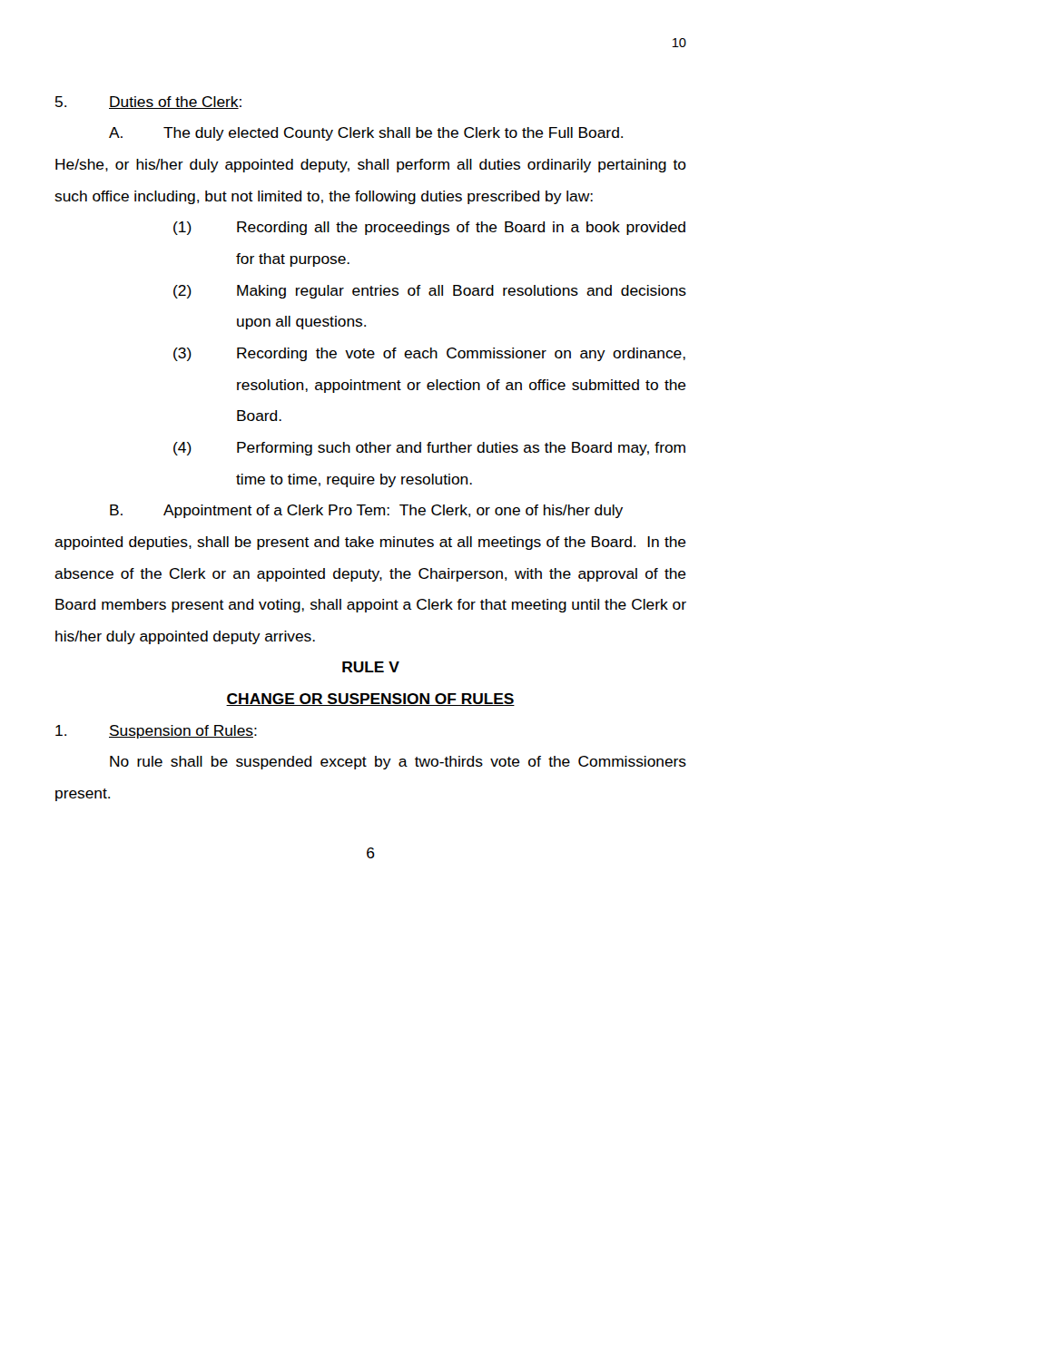10
5.
Duties of the Clerk:
A.
The duly elected County Clerk shall be the Clerk to the Full Board.
He/she, or his/her duly appointed deputy, shall perform all duties ordinarily pertaining to such office including, but not limited to, the following duties prescribed by law:
(1)
Recording all the proceedings of the Board in a book provided for that purpose.
(2)
Making regular entries of all Board resolutions and decisions upon all questions.
(3)
Recording the vote of each Commissioner on any ordinance, resolution, appointment or election of an office submitted to the Board.
(4)
Performing such other and further duties as the Board may, from time to time, require by resolution.
B.
Appointment of a Clerk Pro Tem: The Clerk, or one of his/her duly
appointed deputies, shall be present and take minutes at all meetings of the Board. In the absence of the Clerk or an appointed deputy, the Chairperson, with the approval of the Board members present and voting, shall appoint a Clerk for that meeting until the Clerk or his/her duly appointed deputy arrives.
RULE V
CHANGE OR SUSPENSION OF RULES
1.
Suspension of Rules:
No rule shall be suspended except by a two-thirds vote of the Commissioners present.
6